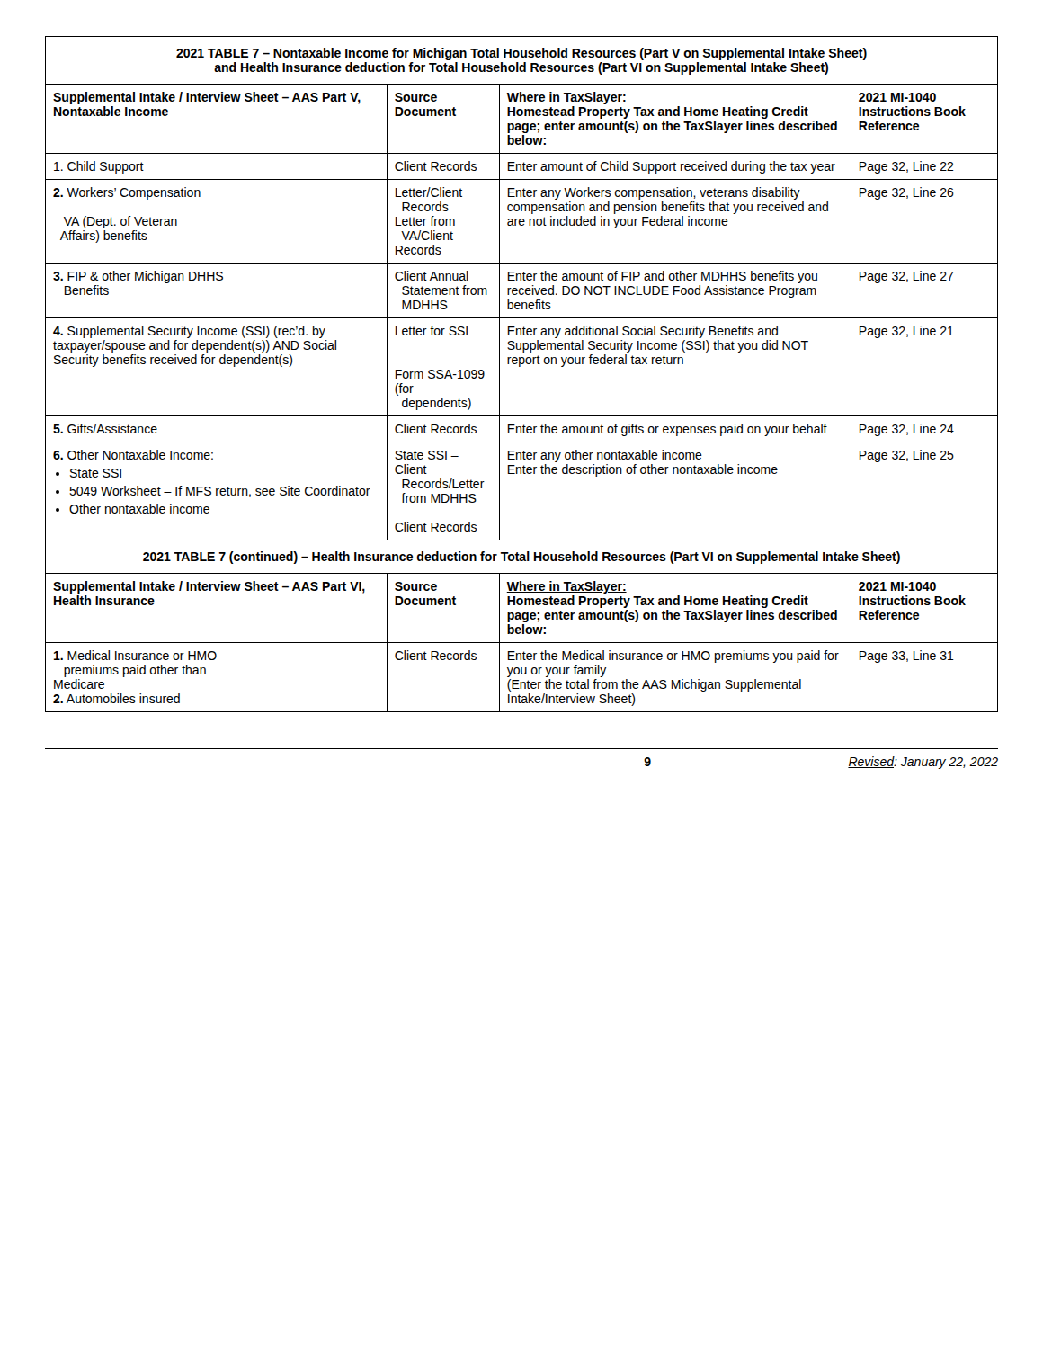| 2021 TABLE 7 – Nontaxable Income for Michigan Total Household Resources (Part V on Supplemental Intake Sheet) and Health Insurance deduction for Total Household Resources (Part VI on Supplemental Intake Sheet) |
| Supplemental Intake / Interview Sheet – AAS Part V, Nontaxable Income | Source Document | Where in TaxSlayer: Homestead Property Tax and Home Heating Credit page; enter amount(s) on the TaxSlayer lines described below: | 2021 MI-1040 Instructions Book Reference |
| 1. Child Support | Client Records | Enter amount of Child Support received during the tax year | Page 32, Line 22 |
| 2. Workers’ Compensation VA (Dept. of Veteran Affairs) benefits | Letter/Client Records Letter from VA/Client Records | Enter any Workers compensation, veterans disability compensation and pension benefits that you received and are not included in your Federal income | Page 32, Line 26 |
| 3. FIP & other Michigan DHHS Benefits | Client Annual Statement from MDHHS | Enter the amount of FIP and other MDHHS benefits you received. DO NOT INCLUDE Food Assistance Program benefits | Page 32, Line 27 |
| 4. Supplemental Security Income (SSI) (rec’d. by taxpayer/spouse and for dependent(s)) AND Social Security benefits received for dependent(s) | Letter for SSI Form SSA-1099 (for dependents) | Enter any additional Social Security Benefits and Supplemental Security Income (SSI) that you did NOT report on your federal tax return | Page 32, Line 21 |
| 5. Gifts/Assistance | Client Records | Enter the amount of gifts or expenses paid on your behalf | Page 32, Line 24 |
| 6. Other Nontaxable Income: State SSI 5049 Worksheet – If MFS return, see Site Coordinator Other nontaxable income | State SSI – Client Records/Letter from MDHHS Client Records | Enter any other nontaxable income Enter the description of other nontaxable income | Page 32, Line 25 |
| 2021 TABLE 7 (continued) – Health Insurance deduction for Total Household Resources (Part VI on Supplemental Intake Sheet) |
| Supplemental Intake / Interview Sheet – AAS Part VI, Health Insurance | Source Document | Where in TaxSlayer: Homestead Property Tax and Home Heating Credit page; enter amount(s) on the TaxSlayer lines described below: | 2021 MI-1040 Instructions Book Reference |
| 1. Medical Insurance or HMO premiums paid other than Medicare 2. Automobiles insured | Client Records | Enter the Medical insurance or HMO premiums you paid for you or your family (Enter the total from the AAS Michigan Supplemental Intake/Interview Sheet) | Page 33, Line 31 |
9
Revised: January 22, 2022